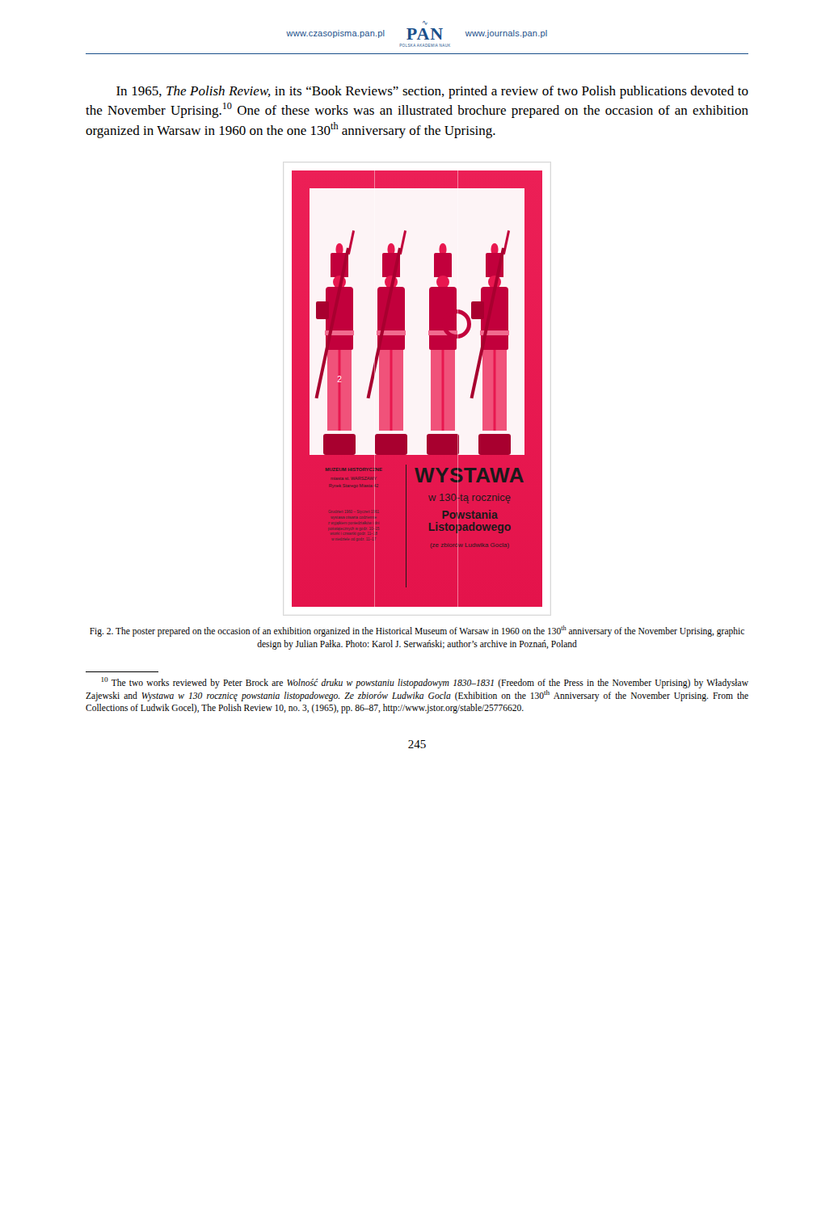www.czasopisma.pan.pl
∿
PAN
POLSKA AKADEMIA NAUK
www.journals.pan.pl
In 1965, The Polish Review, in its “Book Reviews” section, printed a review of two Polish publications devoted to the November Uprising.10 One of these works was an illustrated brochure prepared on the occasion of an exhibition organized in Warsaw in 1960 on the one 130th anniversary of the Uprising.
2
MUZEUM HISTORYCZNE
miasta st. WARSZAWY
Rynek Starego Miasta 42
Grudzień 1960 – Styczeń 1961
wystawa otwarta codziennie
z wyjątkiem poniedziałków i dni
poświątecznych w godz. 10–15
wtorki i czwartki godz. 11–18
w niedziele od godz. 11–17
WYSTAWA
w 130-tą rocznicę
Powstania Listopadowego
(ze zbiorów Ludwika Gocla)
Fig. 2. The poster prepared on the occasion of an exhibition organized in the Historical Museum of Warsaw in 1960 on the 130th anniversary of the November Uprising, graphic design by Julian Pałka. Photo: Karol J. Serwański; author’s archive in Poznań, Poland
10 The two works reviewed by Peter Brock are Wolność druku w powstaniu listopadowym 1830–1831 (Freedom of the Press in the November Uprising) by Władysław Zajewski and Wystawa w 130 rocznicę powstania listopadowego. Ze zbiorów Ludwika Gocla (Exhibition on the 130th Anniversary of the November Uprising. From the Collections of Ludwik Gocel), The Polish Review 10, no. 3, (1965), pp. 86–87, http://www.jstor.org/stable/25776620.
245